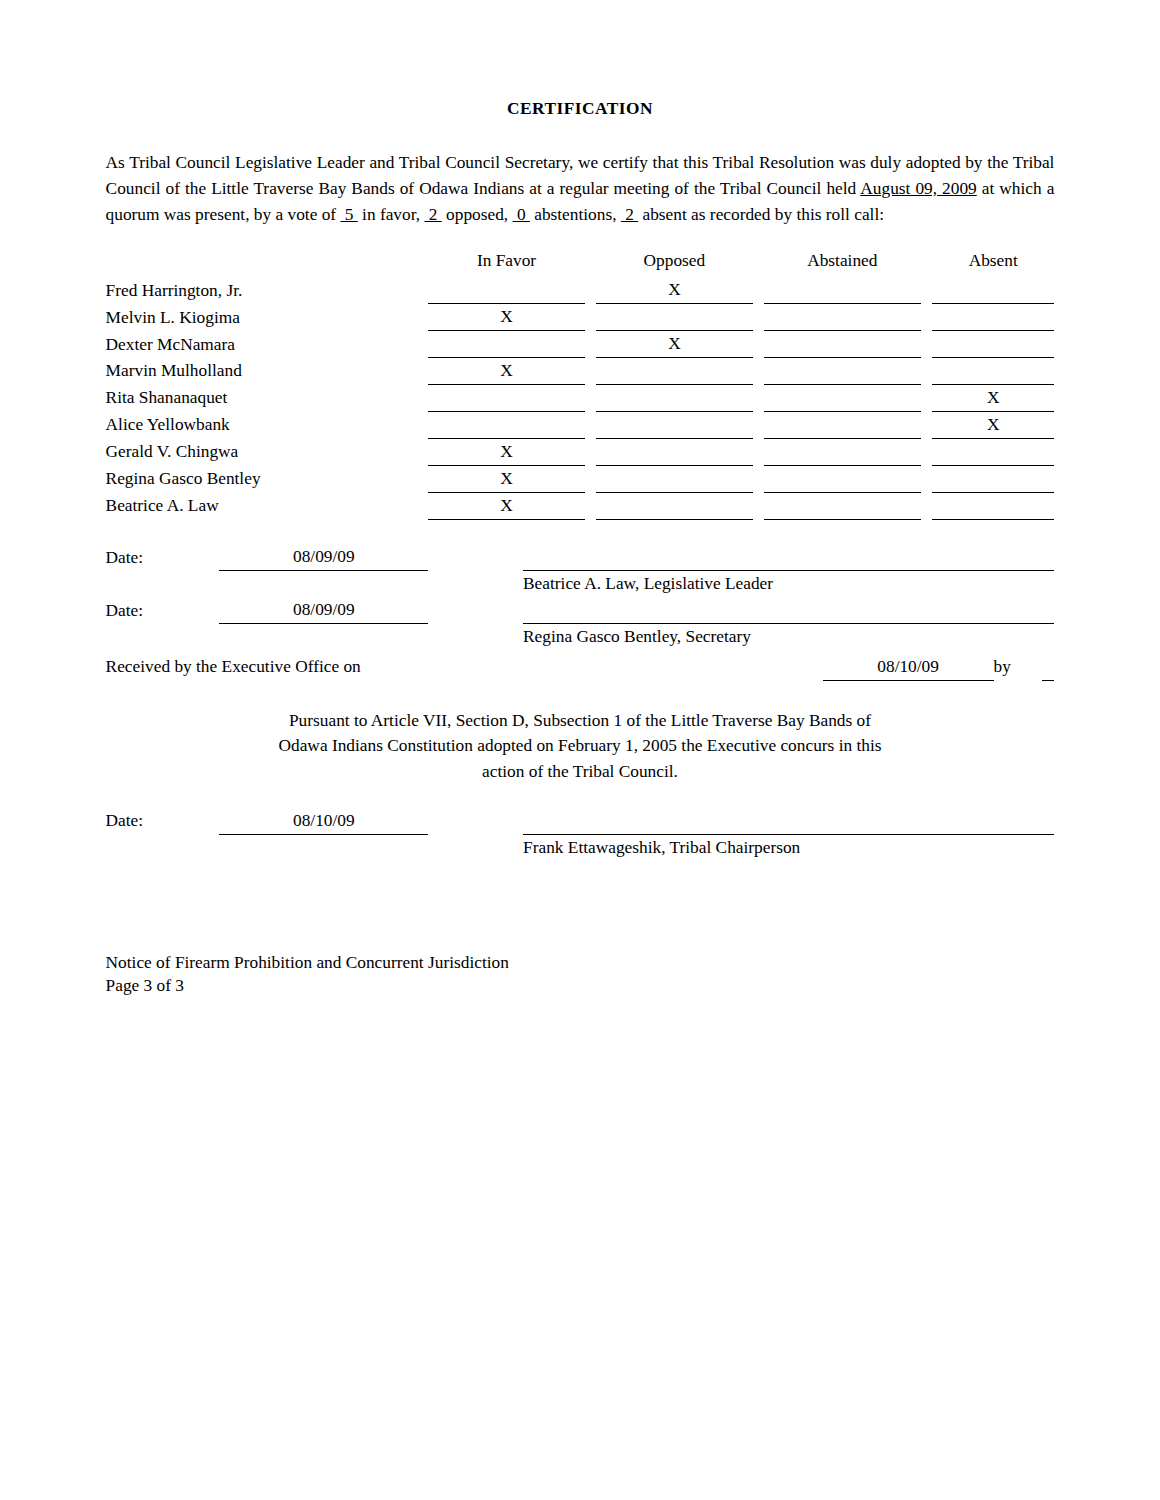CERTIFICATION
As Tribal Council Legislative Leader and Tribal Council Secretary, we certify that this Tribal Resolution was duly adopted by the Tribal Council of the Little Traverse Bay Bands of Odawa Indians at a regular meeting of the Tribal Council held August 09, 2009 at which a quorum was present, by a vote of 5 in favor, 2 opposed, 0 abstentions, 2 absent as recorded by this roll call:
| | In Favor | | Opposed | | Abstained | | Absent |
| --- | --- | --- | --- | --- | --- | --- | --- |
| Fred Harrington, Jr. | | | X | | | | |
| Melvin L. Kiogima | X | | | | | | |
| Dexter McNamara | | | X | | | | |
| Marvin Mulholland | X | | | | | | |
| Rita Shananaquet | | | | | | | X |
| Alice Yellowbank | | | | | | | X |
| Gerald V. Chingwa | X | | | | | | |
| Regina Gasco Bentley | X | | | | | | |
| Beatrice A. Law | X | | | | | | |
| Date: | 08/09/09 | | |
| | Beatrice A. Law, Legislative Leader |
| Date: | 08/09/09 | | |
| | Regina Gasco Bentley, Secretary |
| Received by the Executive Office on | 08/10/09 | by | |
Pursuant to Article VII, Section D, Subsection 1 of the Little Traverse Bay Bands of
Odawa Indians Constitution adopted on February 1, 2005 the Executive concurs in this
action of the Tribal Council.
| Date: | 08/10/09 | | |
| | Frank Ettawageshik, Tribal Chairperson |
Notice of Firearm Prohibition and Concurrent Jurisdiction
Page 3 of 3